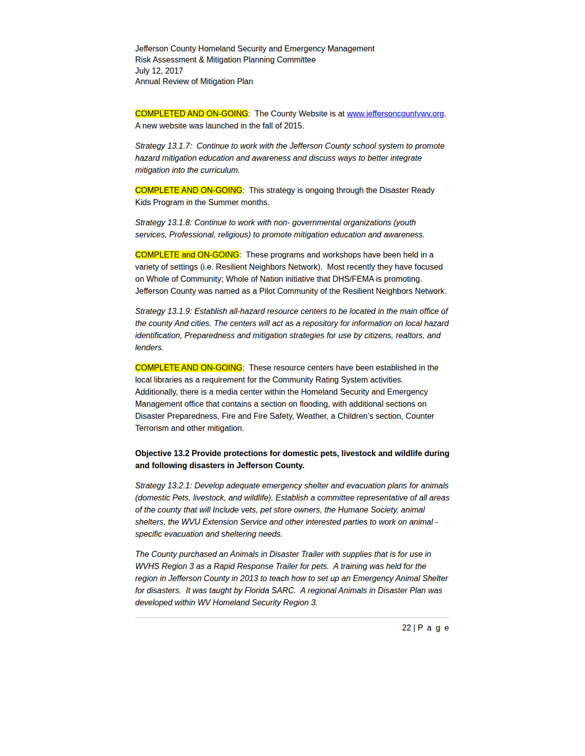Jefferson County Homeland Security and Emergency Management
Risk Assessment & Mitigation Planning Committee
July 12, 2017
Annual Review of Mitigation Plan
COMPLETED AND ON-GOING: The County Website is at www.jeffersoncountywv.org. A new website was launched in the fall of 2015.
Strategy 13.1.7: Continue to work with the Jefferson County school system to promote hazard mitigation education and awareness and discuss ways to better integrate mitigation into the curriculum.
COMPLETE AND ON-GOING: This strategy is ongoing through the Disaster Ready Kids Program in the Summer months.
Strategy 13.1.8: Continue to work with non- governmental organizations (youth services, Professional, religious) to promote mitigation education and awareness.
COMPLETE and ON-GOING: These programs and workshops have been held in a variety of settings (i.e. Resilient Neighbors Network). Most recently they have focused on Whole of Community; Whole of Nation initiative that DHS/FEMA is promoting. Jefferson County was named as a Pilot Community of the Resilient Neighbors Network.
Strategy 13.1.9: Establish all-hazard resource centers to be located in the main office of the county And cities. The centers will act as a repository for information on local hazard identification, Preparedness and mitigation strategies for use by citizens, realtors, and lenders.
COMPLETE AND ON-GOING: These resource centers have been established in the local libraries as a requirement for the Community Rating System activities. Additionally, there is a media center within the Homeland Security and Emergency Management office that contains a section on flooding, with additional sections on Disaster Preparedness, Fire and Fire Safety, Weather, a Children’s section, Counter Terrorism and other mitigation.
Objective 13.2 Provide protections for domestic pets, livestock and wildlife during and following disasters in Jefferson County.
Strategy 13.2.1: Develop adequate emergency shelter and evacuation plans for animals (domestic Pets, livestock, and wildlife). Establish a committee representative of all areas of the county that will Include vets, pet store owners, the Humane Society, animal shelters, the WVU Extension Service and other interested parties to work on animal -specific evacuation and sheltering needs.
The County purchased an Animals in Disaster Trailer with supplies that is for use in WVHS Region 3 as a Rapid Response Trailer for pets. A training was held for the region in Jefferson County in 2013 to teach how to set up an Emergency Animal Shelter for disasters. It was taught by Florida SARC. A regional Animals in Disaster Plan was developed within WV Homeland Security Region 3.
22 | P a g e